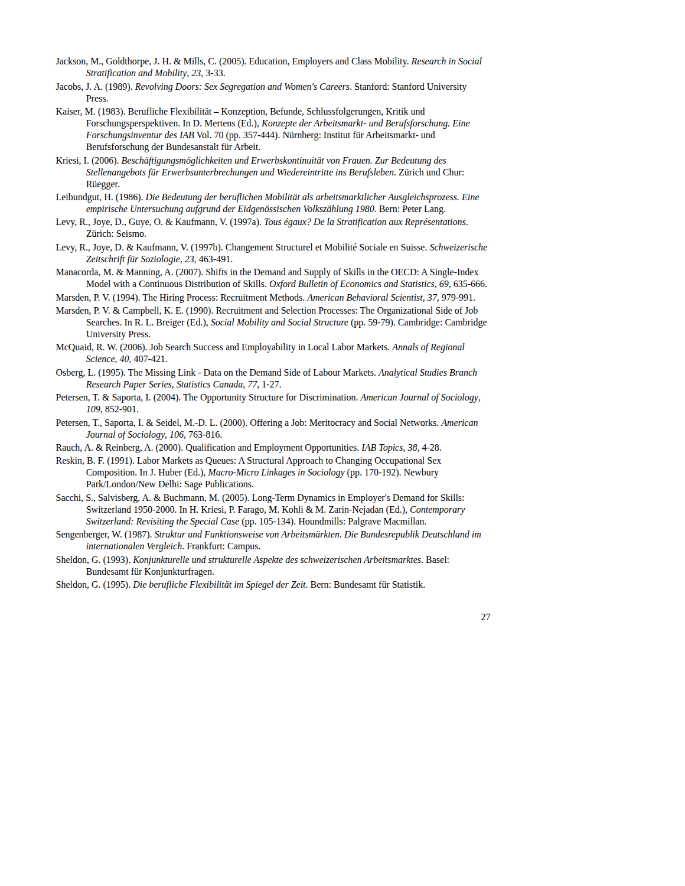Jackson, M., Goldthorpe, J. H. & Mills, C. (2005). Education, Employers and Class Mobility. Research in Social Stratification and Mobility, 23, 3-33.
Jacobs, J. A. (1989). Revolving Doors: Sex Segregation and Women's Careers. Stanford: Stanford University Press.
Kaiser, M. (1983). Berufliche Flexibilität – Konzeption, Befunde, Schlussfolgerungen, Kritik und Forschungsperspektiven. In D. Mertens (Ed.), Konzepte der Arbeitsmarkt- und Berufsforschung. Eine Forschungsinventur des IAB Vol. 70 (pp. 357-444). Nürnberg: Institut für Arbeitsmarkt- und Berufsforschung der Bundesanstalt für Arbeit.
Kriesi, I. (2006). Beschäftigungsmöglichkeiten und Erwerbskontinuität von Frauen. Zur Bedeutung des Stellenangebots für Erwerbsunterbrechungen und Wiedereintritte ins Berufsleben. Zürich und Chur: Rüegger.
Leibundgut, H. (1986). Die Bedeutung der beruflichen Mobilität als arbeitsmarktlicher Ausgleichsprozess. Eine empirische Untersuchung aufgrund der Eidgenössischen Volkszählung 1980. Bern: Peter Lang.
Levy, R., Joye, D., Guye, O. & Kaufmann, V. (1997a). Tous égaux? De la Stratification aux Représentations. Zürich: Seismo.
Levy, R., Joye, D. & Kaufmann, V. (1997b). Changement Structurel et Mobilité Sociale en Suisse. Schweizerische Zeitschrift für Soziologie, 23, 463-491.
Manacorda, M. & Manning, A. (2007). Shifts in the Demand and Supply of Skills in the OECD: A Single-Index Model with a Continuous Distribution of Skills. Oxford Bulletin of Economics and Statistics, 69, 635-666.
Marsden, P. V. (1994). The Hiring Process: Recruitment Methods. American Behavioral Scientist, 37, 979-991.
Marsden, P. V. & Campbell, K. E. (1990). Recruitment and Selection Processes: The Organizational Side of Job Searches. In R. L. Breiger (Ed.), Social Mobility and Social Structure (pp. 59-79). Cambridge: Cambridge University Press.
McQuaid, R. W. (2006). Job Search Success and Employability in Local Labor Markets. Annals of Regional Science, 40, 407-421.
Osberg, L. (1995). The Missing Link - Data on the Demand Side of Labour Markets. Analytical Studies Branch Research Paper Series, Statistics Canada, 77, 1-27.
Petersen, T. & Saporta, I. (2004). The Opportunity Structure for Discrimination. American Journal of Sociology, 109, 852-901.
Petersen, T., Saporta, I. & Seidel, M.-D. L. (2000). Offering a Job: Meritocracy and Social Networks. American Journal of Sociology, 106, 763-816.
Rauch, A. & Reinberg, A. (2000). Qualification and Employment Opportunities. IAB Topics, 38, 4-28.
Reskin, B. F. (1991). Labor Markets as Queues: A Structural Approach to Changing Occupational Sex Composition. In J. Huber (Ed.), Macro-Micro Linkages in Sociology (pp. 170-192). Newbury Park/London/New Delhi: Sage Publications.
Sacchi, S., Salvisberg, A. & Buchmann, M. (2005). Long-Term Dynamics in Employer's Demand for Skills: Switzerland 1950-2000. In H. Kriesi, P. Farago, M. Kohli & M. Zarin-Nejadan (Ed.), Contemporary Switzerland: Revisiting the Special Case (pp. 105-134). Houndmills: Palgrave Macmillan.
Sengenberger, W. (1987). Struktur und Funktionsweise von Arbeitsmärkten. Die Bundesrepublik Deutschland im internationalen Vergleich. Frankfurt: Campus.
Sheldon, G. (1993). Konjunkturelle und strukturelle Aspekte des schweizerischen Arbeitsmarktes. Basel: Bundesamt für Konjunkturfragen.
Sheldon, G. (1995). Die berufliche Flexibilität im Spiegel der Zeit. Bern: Bundesamt für Statistik.
27